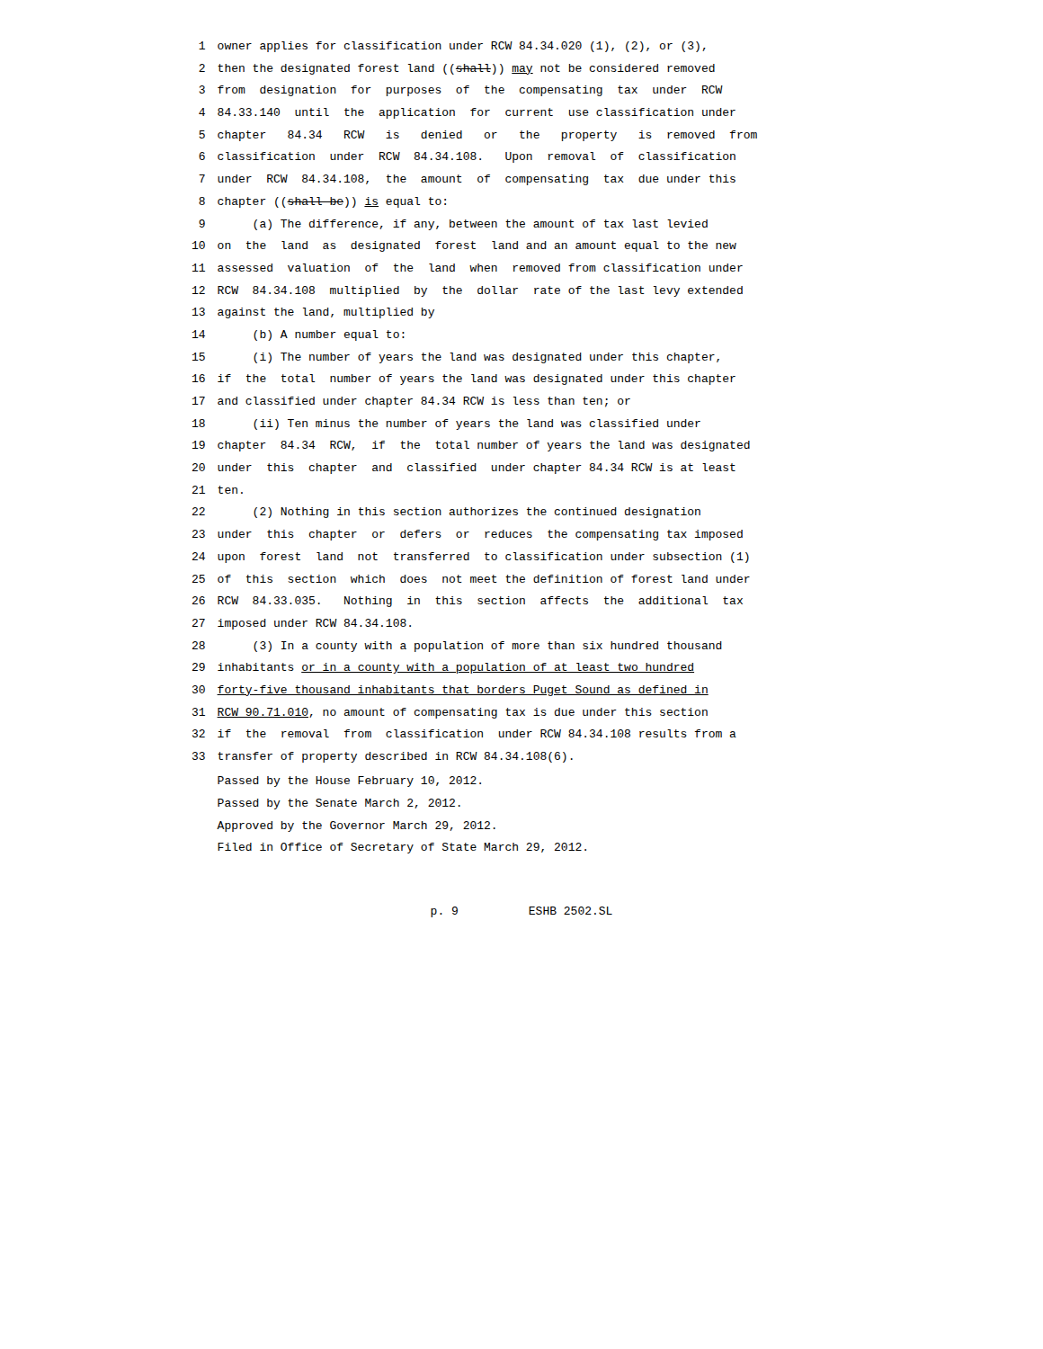owner applies for classification under RCW 84.34.020 (1), (2), or (3),
then the designated forest land ((shall)) may not be considered removed
from designation for purposes of the compensating tax under RCW
84.33.140 until the application for current use classification under
chapter 84.34 RCW is denied or the property is removed from
classification under RCW 84.34.108. Upon removal of classification
under RCW 84.34.108, the amount of compensating tax due under this
chapter ((shall be)) is equal to:
(a) The difference, if any, between the amount of tax last levied
on the land as designated forest land and an amount equal to the new
assessed valuation of the land when removed from classification under
RCW 84.34.108 multiplied by the dollar rate of the last levy extended
against the land, multiplied by
(b) A number equal to:
(i) The number of years the land was designated under this chapter,
if the total number of years the land was designated under this chapter
and classified under chapter 84.34 RCW is less than ten; or
(ii) Ten minus the number of years the land was classified under
chapter 84.34 RCW, if the total number of years the land was designated
under this chapter and classified under chapter 84.34 RCW is at least
ten.
(2) Nothing in this section authorizes the continued designation
under this chapter or defers or reduces the compensating tax imposed
upon forest land not transferred to classification under subsection (1)
of this section which does not meet the definition of forest land under
RCW 84.33.035. Nothing in this section affects the additional tax
imposed under RCW 84.34.108.
(3) In a county with a population of more than six hundred thousand
inhabitants or in a county with a population of at least two hundred
forty-five thousand inhabitants that borders Puget Sound as defined in
RCW 90.71.010, no amount of compensating tax is due under this section
if the removal from classification under RCW 84.34.108 results from a
transfer of property described in RCW 84.34.108(6).
Passed by the House February 10, 2012.
Passed by the Senate March 2, 2012.
Approved by the Governor March 29, 2012.
Filed in Office of Secretary of State March 29, 2012.
p. 9 ESHB 2502.SL